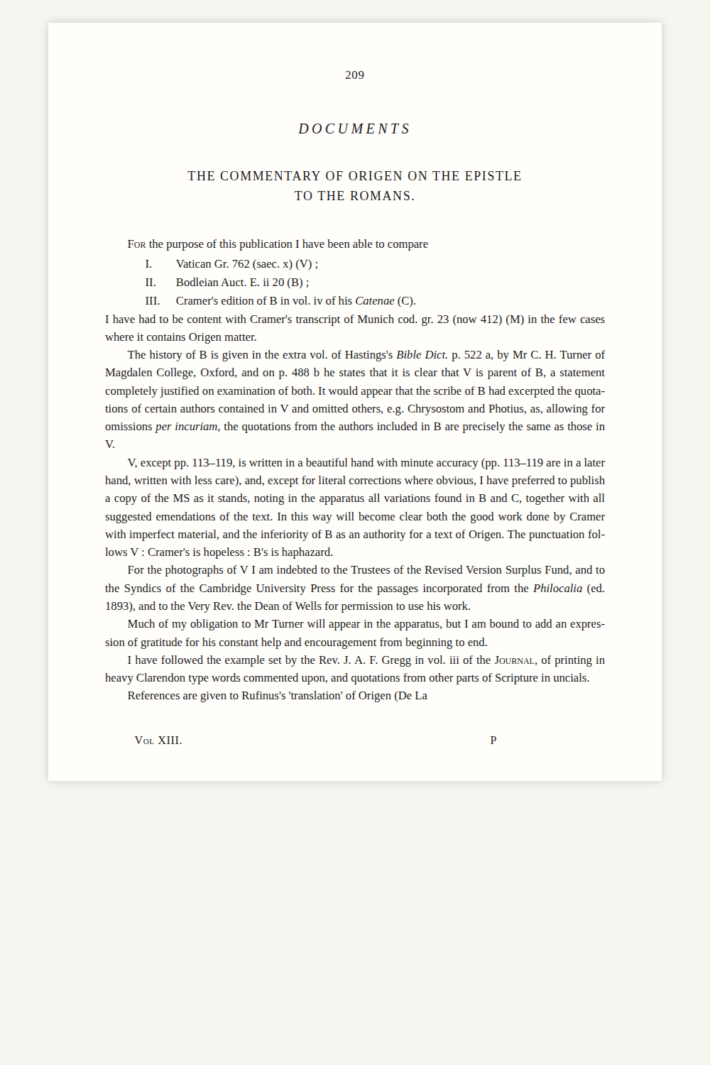209
DOCUMENTS
The Commentary of Origen on the Epistle
to the Romans.
For the purpose of this publication I have been able to compare
I. Vatican Gr. 762 (saec. x) (V) ;
II. Bodleian Auct. E. ii 20 (B) ;
III. Cramer's edition of B in vol. iv of his Catenae (C).
I have had to be content with Cramer's transcript of Munich cod. gr. 23 (now 412) (M) in the few cases where it contains Origen matter.
The history of B is given in the extra vol. of Hastings's Bible Dict. p. 522 a, by Mr C. H. Turner of Magdalen College, Oxford, and on p. 488 b he states that it is clear that V is parent of B, a statement completely justified on examination of both. It would appear that the scribe of B had excerpted the quotations of certain authors contained in V and omitted others, e.g. Chrysostom and Photius, as, allowing for omissions per incuriam, the quotations from the authors included in B are precisely the same as those in V.
V, except pp. 113–119, is written in a beautiful hand with minute accuracy (pp. 113–119 are in a later hand, written with less care), and, except for literal corrections where obvious, I have preferred to publish a copy of the MS as it stands, noting in the apparatus all variations found in B and C, together with all suggested emendations of the text. In this way will become clear both the good work done by Cramer with imperfect material, and the inferiority of B as an authority for a text of Origen. The punctuation follows V : Cramer's is hopeless : B's is haphazard.
For the photographs of V I am indebted to the Trustees of the Revised Version Surplus Fund, and to the Syndics of the Cambridge University Press for the passages incorporated from the Philocalia (ed. 1893), and to the Very Rev. the Dean of Wells for permission to use his work.
Much of my obligation to Mr Turner will appear in the apparatus, but I am bound to add an expression of gratitude for his constant help and encouragement from beginning to end.
I have followed the example set by the Rev. J. A. F. Gregg in vol. iii of the Journal, of printing in heavy Clarendon type words commented upon, and quotations from other parts of Scripture in uncials.
References are given to Rufinus's 'translation' of Origen (De La
Vol XIII. P